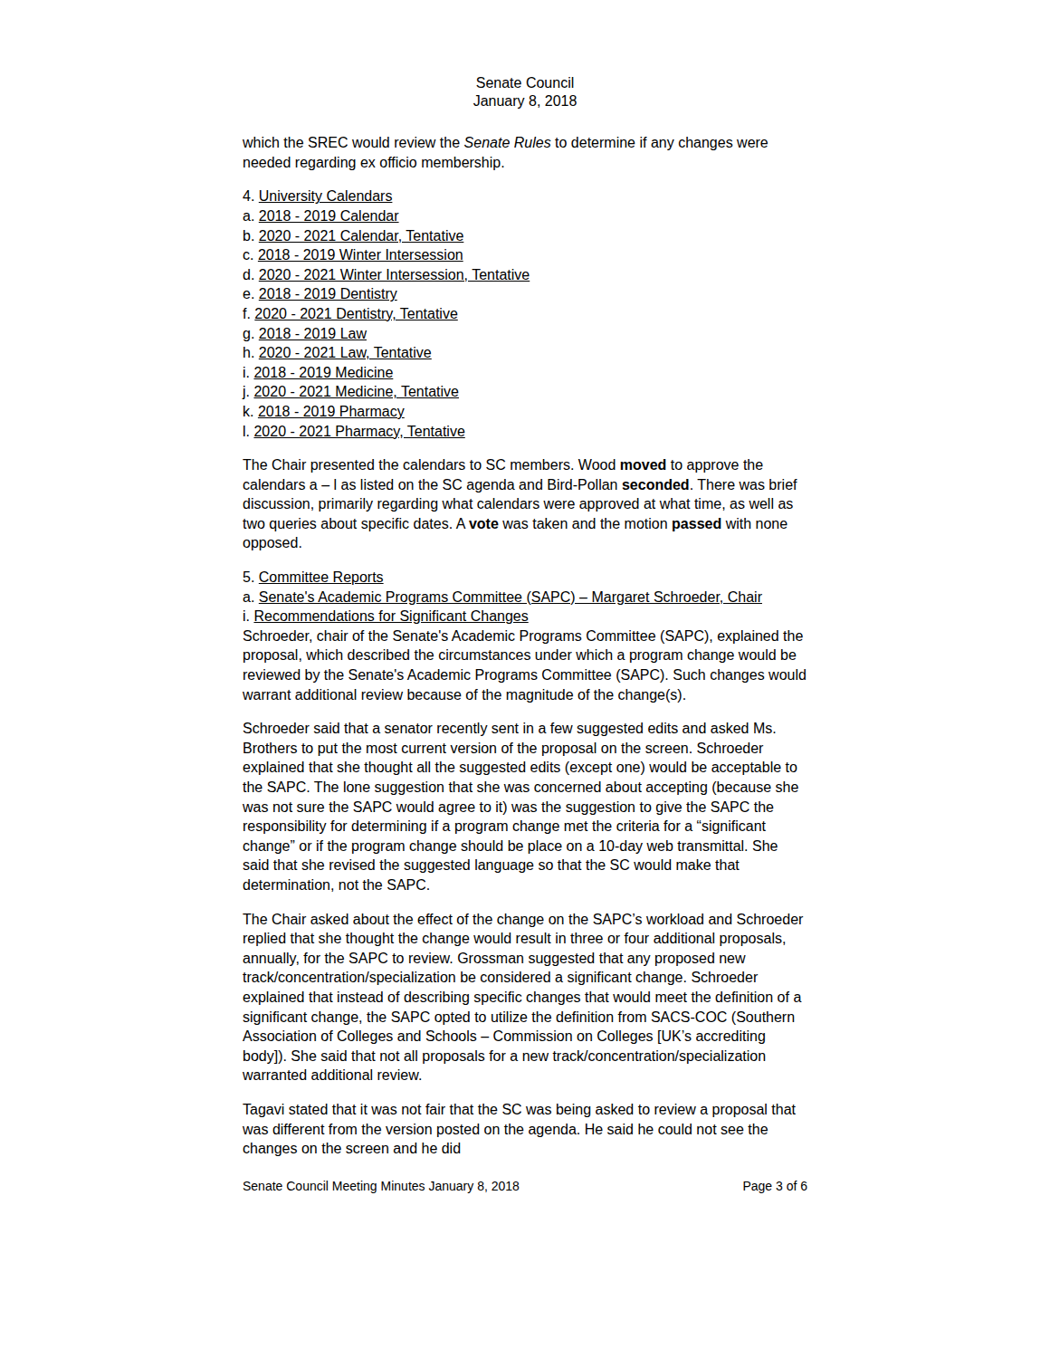Senate Council
January 8, 2018
which the SREC would review the Senate Rules to determine if any changes were needed regarding ex officio membership.
4. University Calendars
a. 2018 - 2019 Calendar
b. 2020 - 2021 Calendar, Tentative
c. 2018 - 2019 Winter Intersession
d. 2020 - 2021 Winter Intersession, Tentative
e. 2018 - 2019 Dentistry
f. 2020 - 2021 Dentistry, Tentative
g. 2018 - 2019 Law
h. 2020 - 2021 Law, Tentative
i. 2018 - 2019 Medicine
j. 2020 - 2021 Medicine, Tentative
k. 2018 - 2019 Pharmacy
l. 2020 - 2021 Pharmacy, Tentative
The Chair presented the calendars to SC members. Wood moved to approve the calendars a – l as listed on the SC agenda and Bird-Pollan seconded. There was brief discussion, primarily regarding what calendars were approved at what time, as well as two queries about specific dates. A vote was taken and the motion passed with none opposed.
5. Committee Reports
a. Senate's Academic Programs Committee (SAPC) – Margaret Schroeder, Chair
i. Recommendations for Significant Changes
Schroeder, chair of the Senate's Academic Programs Committee (SAPC), explained the proposal, which described the circumstances under which a program change would be reviewed by the Senate's Academic Programs Committee (SAPC). Such changes would warrant additional review because of the magnitude of the change(s).
Schroeder said that a senator recently sent in a few suggested edits and asked Ms. Brothers to put the most current version of the proposal on the screen. Schroeder explained that she thought all the suggested edits (except one) would be acceptable to the SAPC. The lone suggestion that she was concerned about accepting (because she was not sure the SAPC would agree to it) was the suggestion to give the SAPC the responsibility for determining if a program change met the criteria for a “significant change” or if the program change should be place on a 10-day web transmittal. She said that she revised the suggested language so that the SC would make that determination, not the SAPC.
The Chair asked about the effect of the change on the SAPC’s workload and Schroeder replied that she thought the change would result in three or four additional proposals, annually, for the SAPC to review. Grossman suggested that any proposed new track/concentration/specialization be considered a significant change. Schroeder explained that instead of describing specific changes that would meet the definition of a significant change, the SAPC opted to utilize the definition from SACS-COC (Southern Association of Colleges and Schools – Commission on Colleges [UK’s accrediting body]). She said that not all proposals for a new track/concentration/specialization warranted additional review.
Tagavi stated that it was not fair that the SC was being asked to review a proposal that was different from the version posted on the agenda. He said he could not see the changes on the screen and he did
Senate Council Meeting Minutes January 8, 2018 Page 3 of 6